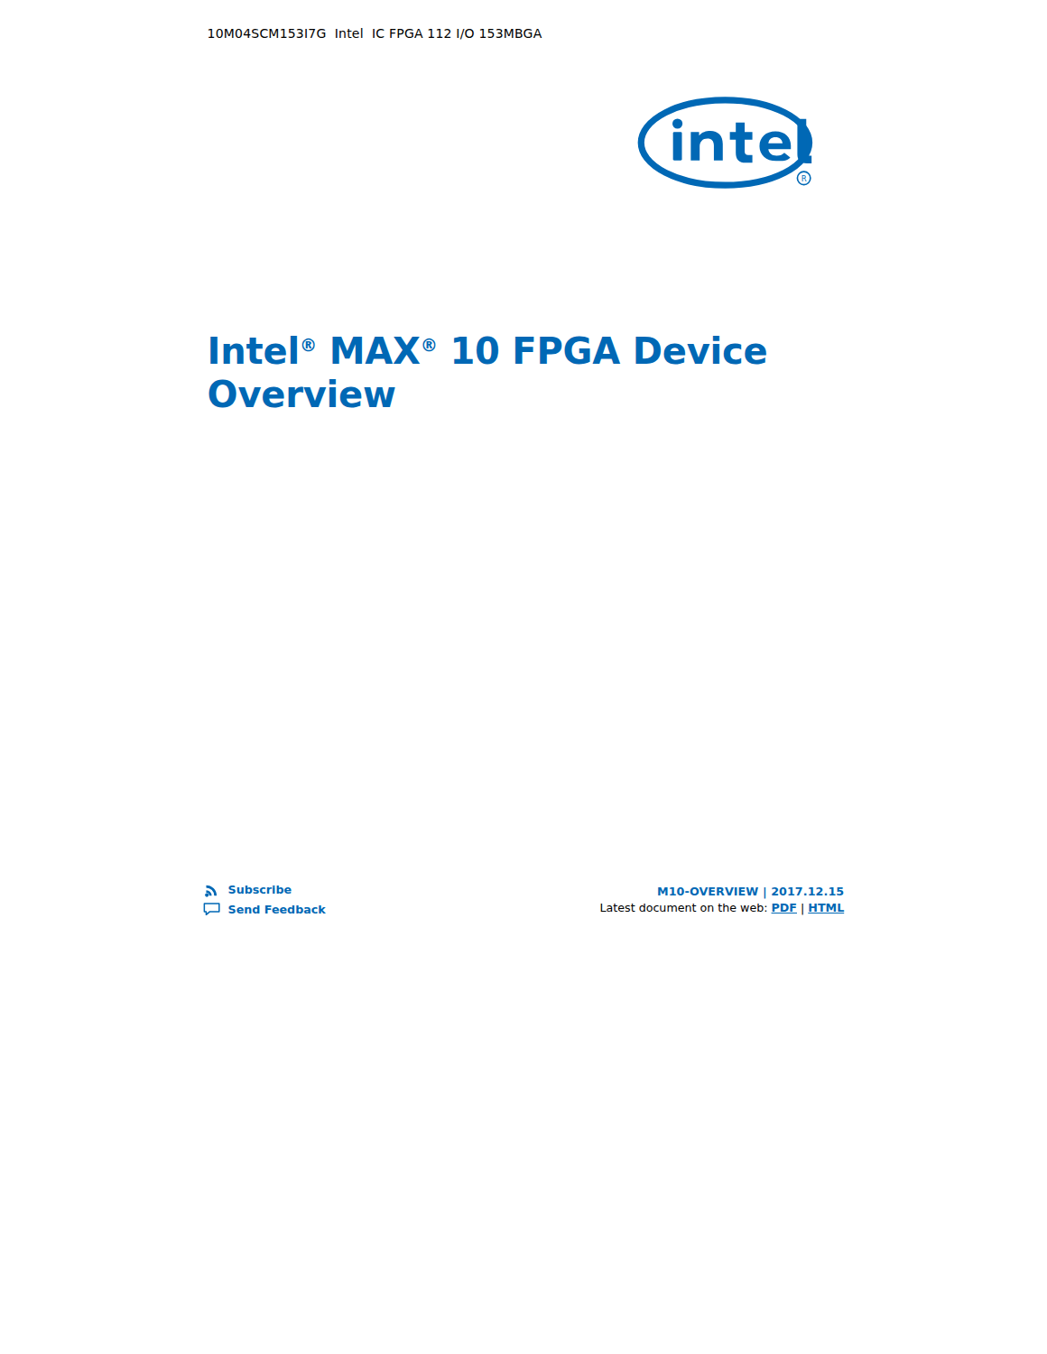10M04SCM153I7G Intel IC FPGA 112 I/O 153MBGA
R
Intel® MAX® 10 FPGA Device
Overview
Subscribe
Send Feedback
M10-OVERVIEW | 2017.12.15
Latest document on the web: PDF | HTML